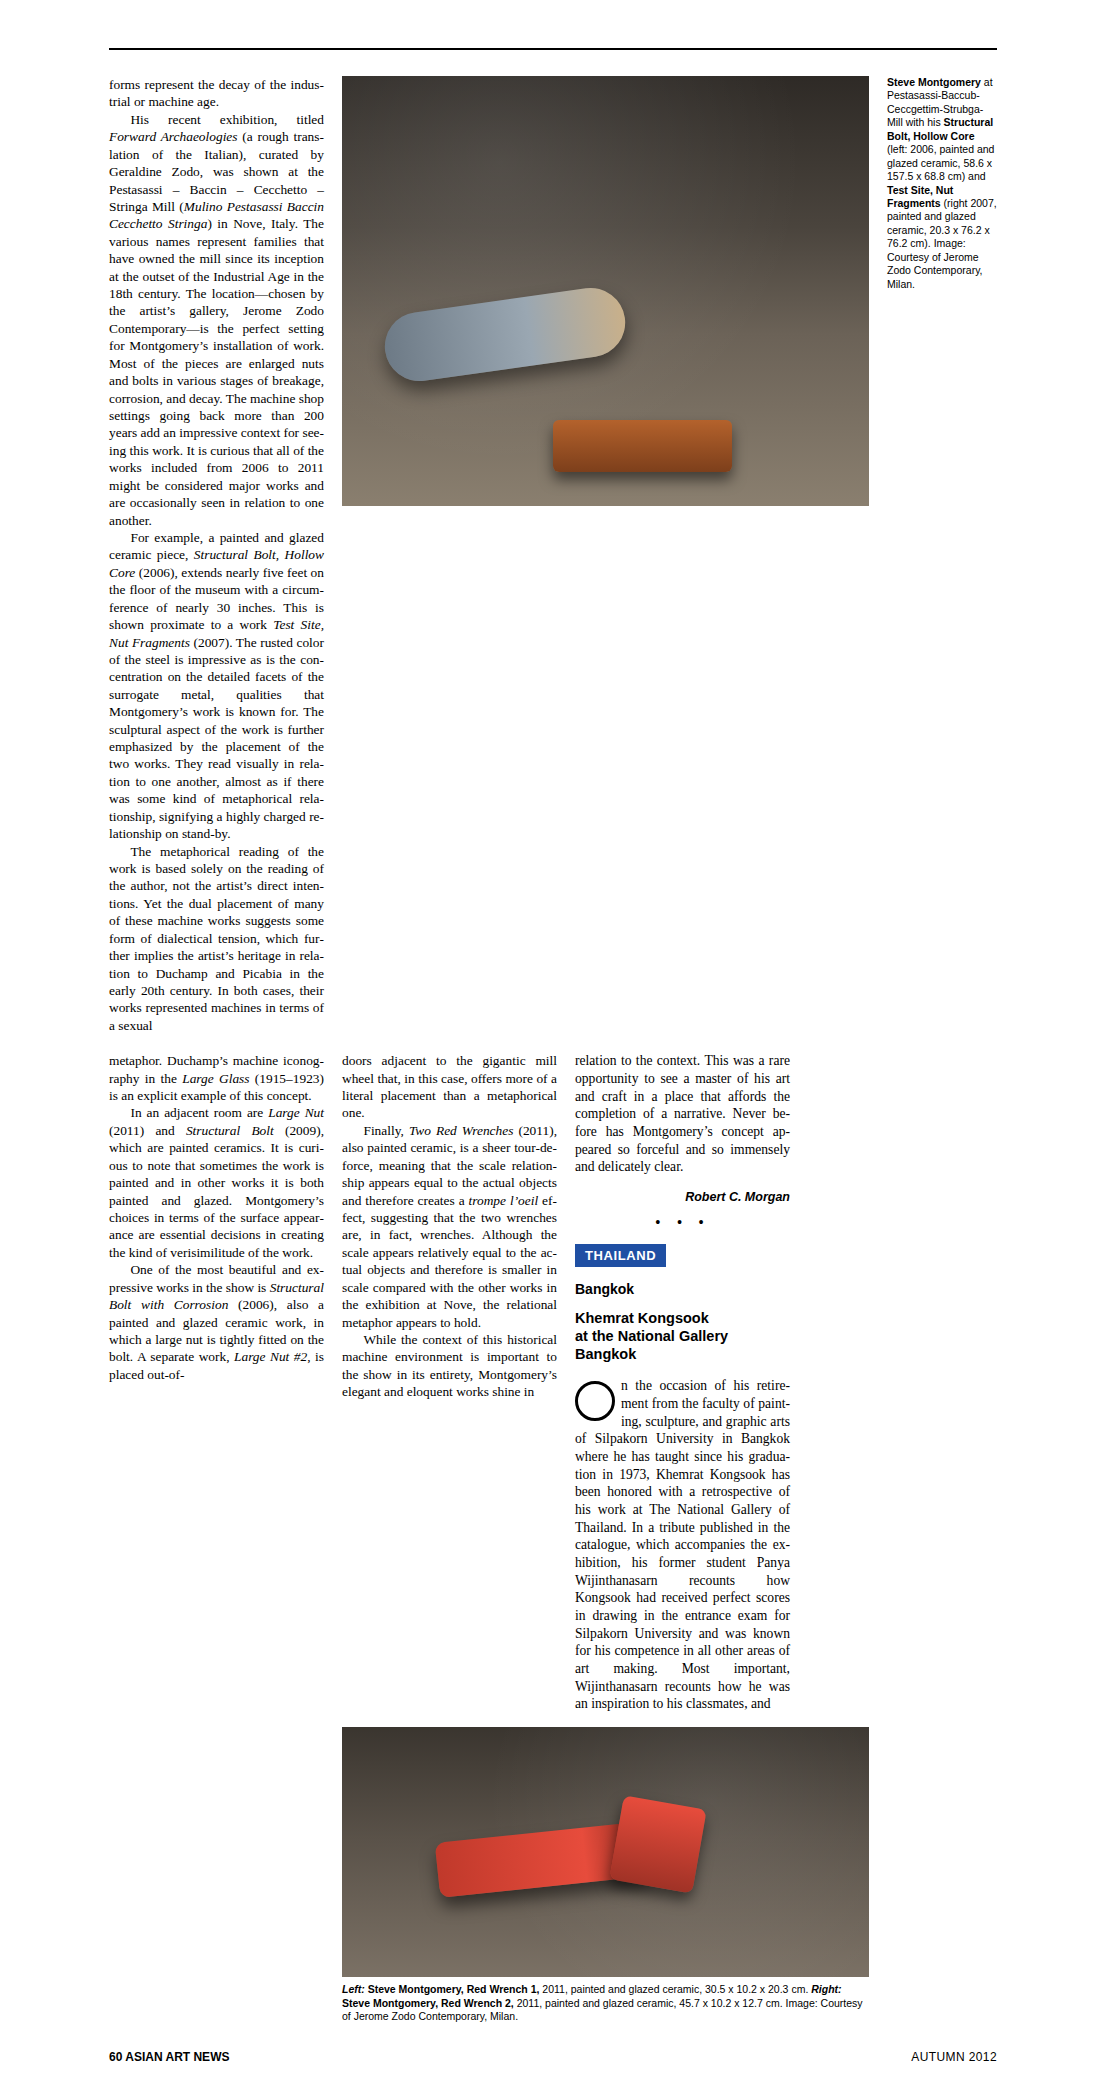forms represent the decay of the industrial or machine age.
His recent exhibition, titled Forward Archaeologies (a rough translation of the Italian), curated by Geraldine Zodo, was shown at the Pestasassi – Baccin – Cecchetto – Stringa Mill (Mulino Pestasassi Baccin Cecchetto Stringa) in Nove, Italy. The various names represent families that have owned the mill since its inception at the outset of the Industrial Age in the 18th century. The location—chosen by the artist’s gallery, Jerome Zodo Contemporary—is the perfect setting for Montgomery’s installation of work. Most of the pieces are enlarged nuts and bolts in various stages of breakage, corrosion, and decay. The machine shop settings going back more than 200 years add an impressive context for seeing this work. It is curious that all of the works included from 2006 to 2011 might be considered major works and are occasionally seen in relation to one another.
For example, a painted and glazed ceramic piece, Structural Bolt, Hollow Core (2006), extends nearly five feet on the floor of the museum with a circumference of nearly 30 inches. This is shown proximate to a work Test Site, Nut Fragments (2007). The rusted color of the steel is impressive as is the concentration on the detailed facets of the surrogate metal, qualities that Montgomery’s work is known for. The sculptural aspect of the work is further emphasized by the placement of the two works. They read visually in relation to one another, almost as if there was some kind of metaphorical relationship, signifying a highly charged relationship on stand-by.
The metaphorical reading of the work is based solely on the reading of the author, not the artist’s direct intentions. Yet the dual placement of many of these machine works suggests some form of dialectical tension, which further implies the artist’s heritage in relation to Duchamp and Picabia in the early 20th century. In both cases, their works represented machines in terms of a sexual
Steve Montgomery at Pestasassi-Baccub-Ceccgettim-Strubga-Mill with his Structural Bolt, Hollow Core (left: 2006, painted and glazed ceramic, 58.6 x 157.5 x 68.8 cm) and Test Site, Nut Fragments (right 2007, painted and glazed ceramic, 20.3 x 76.2 x 76.2 cm). Image: Courtesy of Jerome Zodo Contemporary, Milan.
metaphor. Duchamp’s machine iconography in the Large Glass (1915–1923) is an explicit example of this concept.
In an adjacent room are Large Nut (2011) and Structural Bolt (2009), which are painted ceramics. It is curious to note that sometimes the work is painted and in other works it is both painted and glazed. Montgomery’s choices in terms of the surface appearance are essential decisions in creating the kind of verisimilitude of the work.
One of the most beautiful and expressive works in the show is Structural Bolt with Corrosion (2006), also a painted and glazed ceramic work, in which a large nut is tightly fitted on the bolt. A separate work, Large Nut #2, is placed out-of-
doors adjacent to the gigantic mill wheel that, in this case, offers more of a literal placement than a metaphorical one.
Finally, Two Red Wrenches (2011), also painted ceramic, is a sheer tour-de-force, meaning that the scale relationship appears equal to the actual objects and therefore creates a trompe l’oeil effect, suggesting that the two wrenches are, in fact, wrenches. Although the scale appears relatively equal to the actual objects and therefore is smaller in scale compared with the other works in the exhibition at Nove, the relational metaphor appears to hold.
While the context of this historical machine environment is important to the show in its entirety, Montgomery’s elegant and eloquent works shine in
relation to the context. This was a rare opportunity to see a master of his art and craft in a place that affords the completion of a narrative. Never before has Montgomery’s concept appeared so forceful and so immensely and delicately clear.
Robert C. Morgan
• • •
THAILAND
Bangkok
Khemrat Kongsook
at the National Gallery
Bangkok
n the occasion of his retirement from the faculty of painting, sculpture, and graphic arts of Silpakorn University in Bangkok where he has taught since his graduation in 1973, Khemrat Kongsook has been honored with a retrospective of his work at The National Gallery of Thailand. In a tribute published in the catalogue, which accompanies the exhibition, his former student Panya Wijinthanasarn recounts how Kongsook had received perfect scores in drawing in the entrance exam for Silpakorn University and was known for his competence in all other areas of art making. Most important, Wijinthanasarn recounts how he was an inspiration to his classmates, and
Left: Steve Montgomery, Red Wrench 1, 2011, painted and glazed ceramic, 30.5 x 10.2 x 20.3 cm. Right: Steve Montgomery, Red Wrench 2, 2011, painted and glazed ceramic, 45.7 x 10.2 x 12.7 cm. Image: Courtesy of Jerome Zodo Contemporary, Milan.
60 ASIAN ART NEWS
AUTUMN 2012